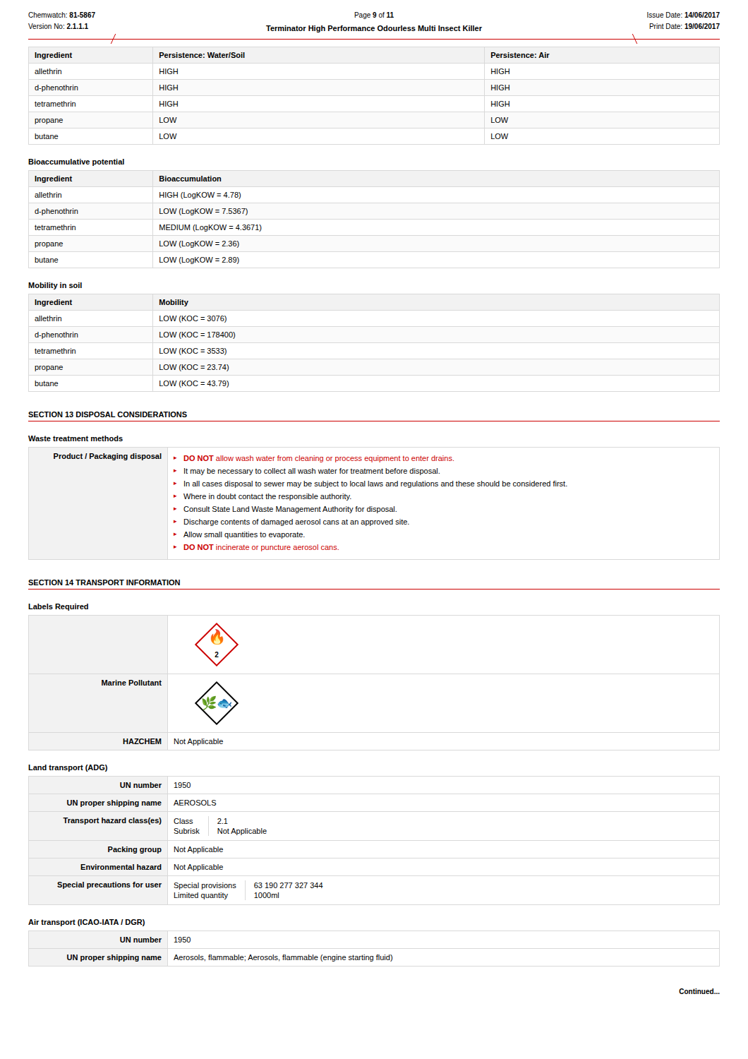Chemwatch: 81-5867
Version No: 2.1.1.1
Issue Date: 14/06/2017
Print Date: 19/06/2017
Page 9 of 11
Terminator High Performance Odourless Multi Insect Killer
| Ingredient | Persistence: Water/Soil | Persistence: Air |
| --- | --- | --- |
| allethrin | HIGH | HIGH |
| d-phenothrin | HIGH | HIGH |
| tetramethrin | HIGH | HIGH |
| propane | LOW | LOW |
| butane | LOW | LOW |
Bioaccumulative potential
| Ingredient | Bioaccumulation |
| --- | --- |
| allethrin | HIGH (LogKOW = 4.78) |
| d-phenothrin | LOW (LogKOW = 7.5367) |
| tetramethrin | MEDIUM (LogKOW = 4.3671) |
| propane | LOW (LogKOW = 2.36) |
| butane | LOW (LogKOW = 2.89) |
Mobility in soil
| Ingredient | Mobility |
| --- | --- |
| allethrin | LOW (KOC = 3076) |
| d-phenothrin | LOW (KOC = 178400) |
| tetramethrin | LOW (KOC = 3533) |
| propane | LOW (KOC = 23.74) |
| butane | LOW (KOC = 43.79) |
SECTION 13 DISPOSAL CONSIDERATIONS
Waste treatment methods
| Product / Packaging disposal | DO NOT allow wash water from cleaning or process equipment to enter drains. It may be necessary to collect all wash water for treatment before disposal. In all cases disposal to sewer may be subject to local laws and regulations and these should be considered first. Where in doubt contact the responsible authority. Consult State Land Waste Management Authority for disposal. Discharge contents of damaged aerosol cans at an approved site. Allow small quantities to evaporate. DO NOT incinerate or puncture aerosol cans. |
SECTION 14 TRANSPORT INFORMATION
Labels Required
| | 🔥 2 |
| Marine Pollutant | 🌿🐟 |
| HAZCHEM | Not Applicable |
Land transport (ADG)
| UN number | 1950 |
| UN proper shipping name | AEROSOLS |
| Transport hazard class(es) | / Class / 2.1 / / Subrisk / Not Applicable / |
| Packing group | Not Applicable |
| Environmental hazard | Not Applicable |
| Special precautions for user | / Special provisions / 63 190 277 327 344 / / Limited quantity / 1000ml / |
Air transport (ICAO-IATA / DGR)
| UN number | 1950 |
| UN proper shipping name | Aerosols, flammable; Aerosols, flammable (engine starting fluid) |
Continued...